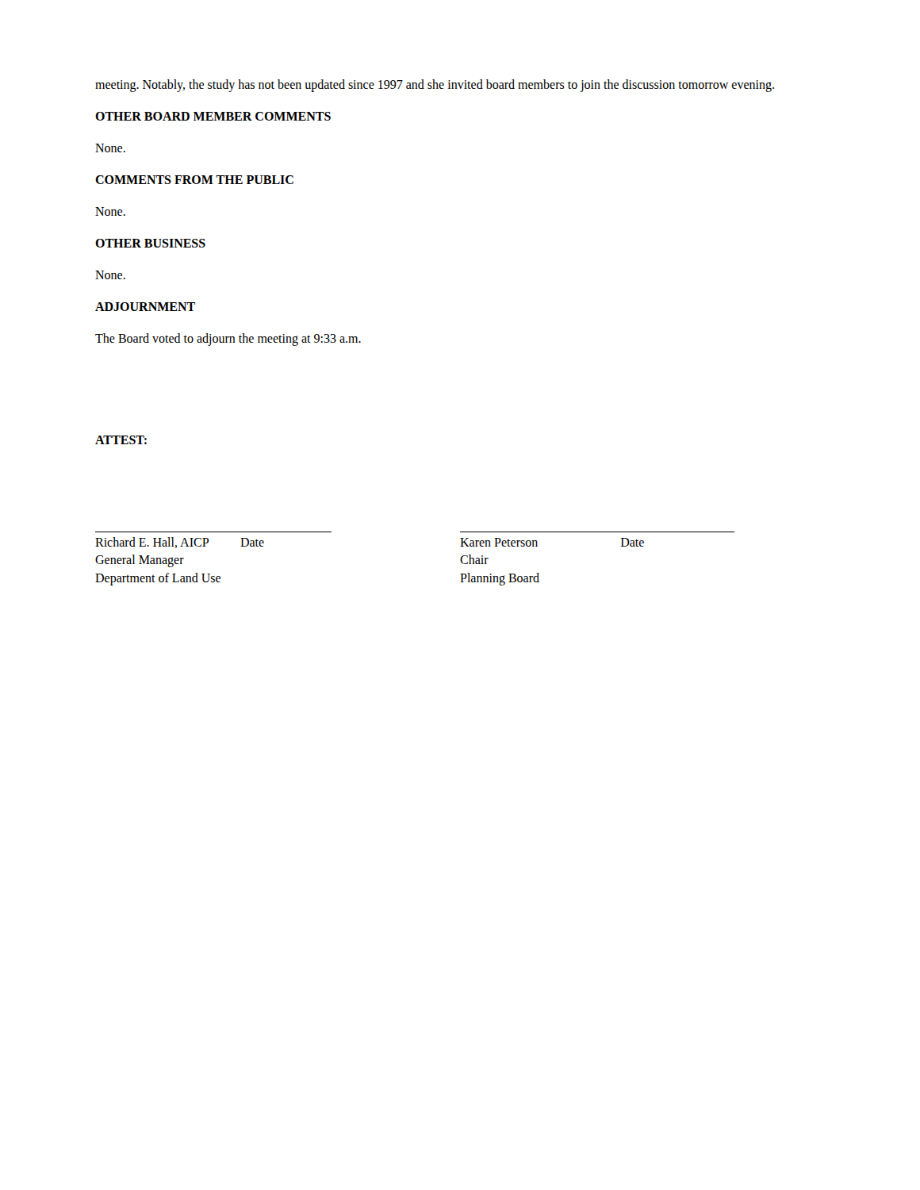meeting. Notably, the study has not been updated since 1997 and she invited board members to join the discussion tomorrow evening.
Other Board Member Comments
None.
Comments from the Public
None.
Other Business
None.
Adjournment
The Board voted to adjourn the meeting at 9:33 a.m.
ATTEST:
| Richard E. Hall, AICP Date General Manager Department of Land Use | Karen Peterson Date Chair Planning Board |